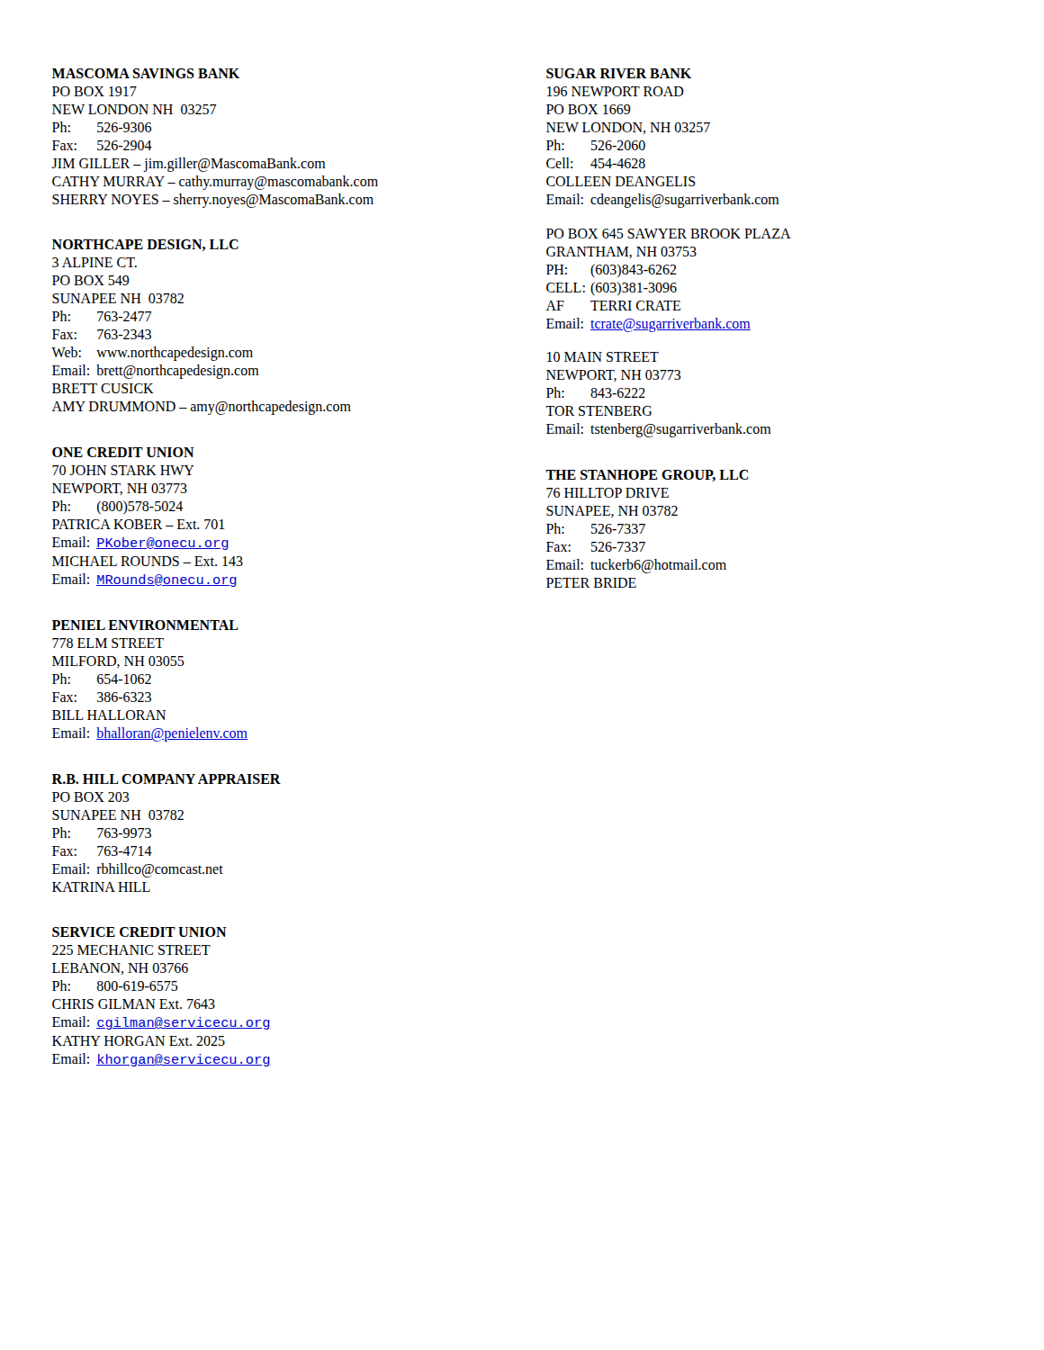Mascoma Savings Bank
PO BOX 1917
NEW LONDON NH 03257
Ph: 526-9306
Fax: 526-2904
JIM GILLER – jim.giller@MascomaBank.com
CATHY MURRAY – cathy.murray@mascomabank.com
SHERRY NOYES – sherry.noyes@MascomaBank.com
Northcape Design, LLC
3 ALPINE CT.
PO BOX 549
SUNAPEE NH 03782
Ph: 763-2477
Fax: 763-2343
Web: www.northcapedesign.com
Email: brett@northcapedesign.com
BRETT CUSICK
AMY DRUMMOND – amy@northcapedesign.com
One Credit Union
70 JOHN STARK HWY
NEWPORT, NH 03773
Ph:(800)578-5024
PATRICA KOBER – Ext. 701
Email: PKober@onecu.org
MICHAEL ROUNDS – Ext. 143
Email: MRounds@onecu.org
Peniel Environmental
778 ELM STREET
MILFORD, NH 03055
Ph: 654-1062
Fax: 386-6323
BILL HALLORAN
Email: bhalloran@penielenv.com
R.B. Hill Company Appraiser
PO BOX 203
SUNAPEE NH 03782
Ph: 763-9973
Fax: 763-4714
Email: rbhillco@comcast.net
KATRINA HILL
Service Credit Union
225 MECHANIC STREET
LEBANON, NH 03766
Ph: 800-619-6575
CHRIS GILMAN Ext. 7643
Email: cgilman@servicecu.org
KATHY HORGAN Ext. 2025
Email: khorgan@servicecu.org
Sugar River Bank
196 NEWPORT ROAD
PO BOX 1669
NEW LONDON, NH 03257
Ph: 526-2060
Cell: 454-4628
COLLEEN DEANGELIS
Email: cdeangelis@sugarriverbank.com
PO BOX 645 SAWYER BROOK PLAZA
GRANTHAM, NH 03753
PH:(603)843-6262
CELL:(603)381-3096
AFTERRI CRATE
Email: tcrate@sugarriverbank.com
10 MAIN STREET
NEWPORT, NH 03773
Ph: 843-6222
TOR STENBERG
Email: tstenberg@sugarriverbank.com
The Stanhope Group, LLC
76 HILLTOP DRIVE
SUNAPEE, NH 03782
Ph: 526-7337
Fax: 526-7337
Email: tuckerb6@hotmail.com
PETER BRIDE